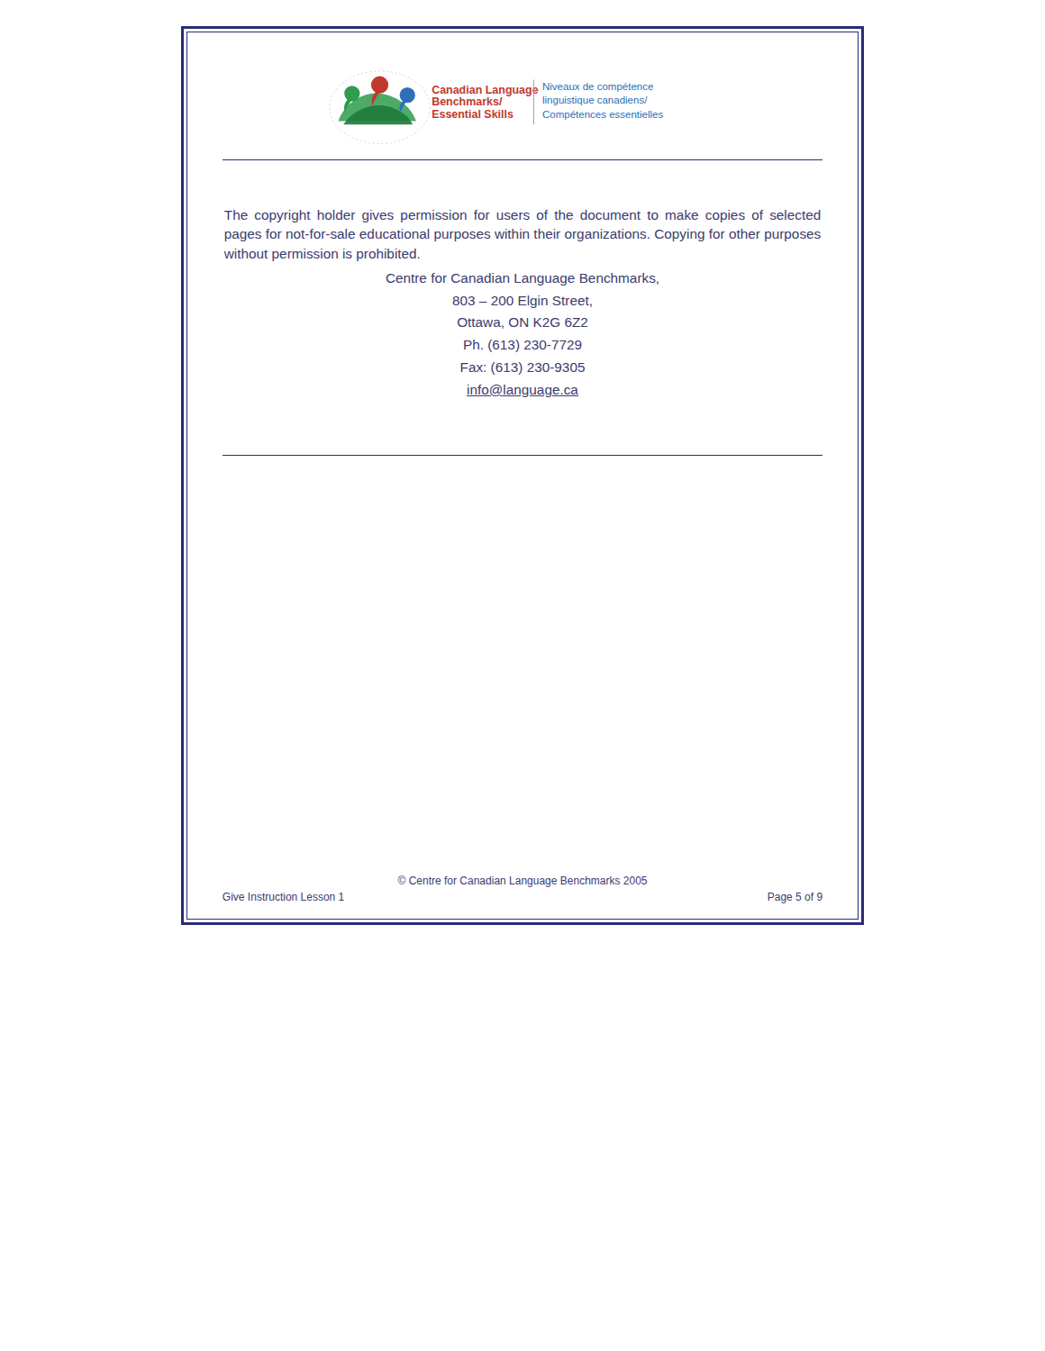Canadian Language Benchmarks/ Essential Skills Niveaux de compétence linguistique canadiens/ Compétences essentielles
The copyright holder gives permission for users of the document to make copies of selected pages for not-for-sale educational purposes within their organizations. Copying for other purposes without permission is prohibited.
Centre for Canadian Language Benchmarks,
803 – 200 Elgin Street,
Ottawa, ON K2G 6Z2
Ph. (613) 230-7729
Fax: (613) 230-9305
info@language.ca
© Centre for Canadian Language Benchmarks 2005
Give Instruction Lesson 1
Page 5 of 9